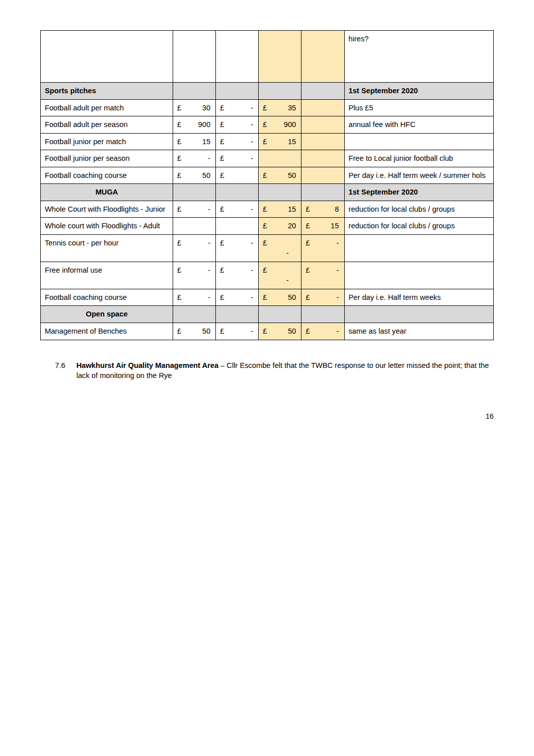| | | | | | hires? |
| Sports pitches | | | | | 1st September 2020 |
| Football adult per match | £ 30 | £ - | £ 35 | | Plus £5 |
| Football adult per season | £ 900 | £ - | £ 900 | | annual fee with HFC |
| Football junior per match | £ 15 | £ - | £ 15 | | |
| Football junior per season | £ - | £ - | | | Free to Local junior football club |
| Football coaching course | £ 50 | £ | £ 50 | | Per day i.e. Half term week / summer hols |
| MUGA | | | | | 1st September 2020 |
| Whole Court with Floodlights - Junior | £ - | £ - | £ 15 | £ 8 | reduction for local clubs / groups |
| Whole court with Floodlights - Adult | | | £ 20 | £ 15 | reduction for local clubs / groups |
| Tennis court - per hour | £ - | £ - | £ - | £ - | |
| Free informal use | £ - | £ - | £ - | £ - | |
| Football coaching course | £ - | £ - | £ 50 | £ - | Per day i.e. Half term weeks |
| Open space | | | | | |
| Management of Benches | £ 50 | £ - | £ 50 | £ - | same as last year |
7.6
Hawkhurst Air Quality Management Area – Cllr Escombe felt that the TWBC response to our letter missed the point; that the lack of monitoring on the Rye
16